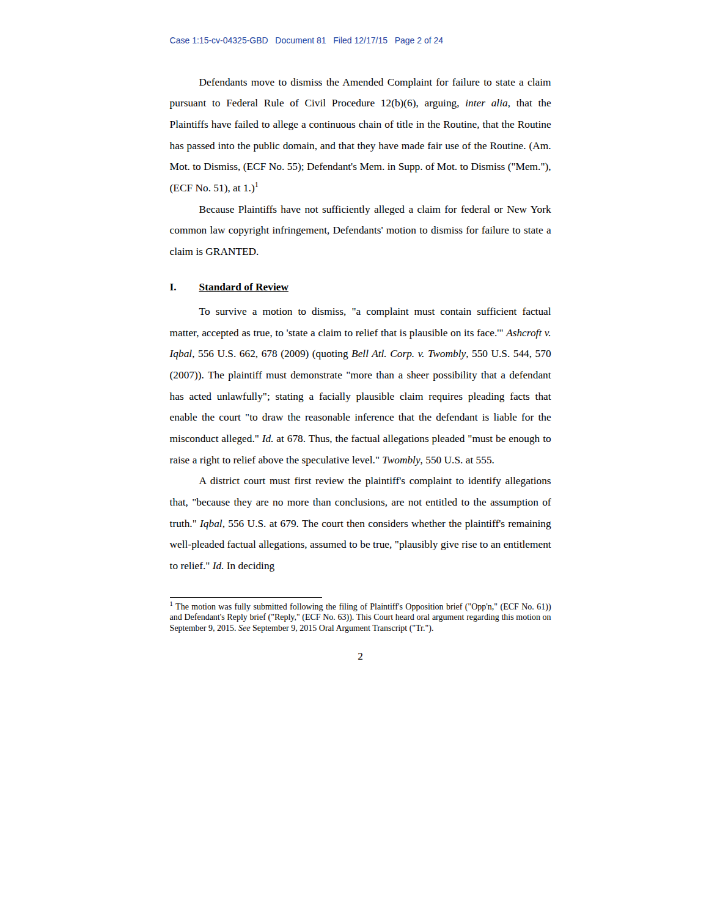Case 1:15-cv-04325-GBD Document 81 Filed 12/17/15 Page 2 of 24
Defendants move to dismiss the Amended Complaint for failure to state a claim pursuant to Federal Rule of Civil Procedure 12(b)(6), arguing, inter alia, that the Plaintiffs have failed to allege a continuous chain of title in the Routine, that the Routine has passed into the public domain, and that they have made fair use of the Routine. (Am. Mot. to Dismiss, (ECF No. 55); Defendant's Mem. in Supp. of Mot. to Dismiss ("Mem."), (ECF No. 51), at 1.)1
Because Plaintiffs have not sufficiently alleged a claim for federal or New York common law copyright infringement, Defendants' motion to dismiss for failure to state a claim is GRANTED.
I. Standard of Review
To survive a motion to dismiss, "a complaint must contain sufficient factual matter, accepted as true, to 'state a claim to relief that is plausible on its face.'" Ashcroft v. Iqbal, 556 U.S. 662, 678 (2009) (quoting Bell Atl. Corp. v. Twombly, 550 U.S. 544, 570 (2007)). The plaintiff must demonstrate "more than a sheer possibility that a defendant has acted unlawfully"; stating a facially plausible claim requires pleading facts that enable the court "to draw the reasonable inference that the defendant is liable for the misconduct alleged." Id. at 678. Thus, the factual allegations pleaded "must be enough to raise a right to relief above the speculative level." Twombly, 550 U.S. at 555.
A district court must first review the plaintiff's complaint to identify allegations that, "because they are no more than conclusions, are not entitled to the assumption of truth." Iqbal, 556 U.S. at 679. The court then considers whether the plaintiff's remaining well-pleaded factual allegations, assumed to be true, "plausibly give rise to an entitlement to relief." Id. In deciding
1 The motion was fully submitted following the filing of Plaintiff's Opposition brief ("Opp'n," (ECF No. 61)) and Defendant's Reply brief ("Reply," (ECF No. 63)). This Court heard oral argument regarding this motion on September 9, 2015. See September 9, 2015 Oral Argument Transcript ("Tr.").
2